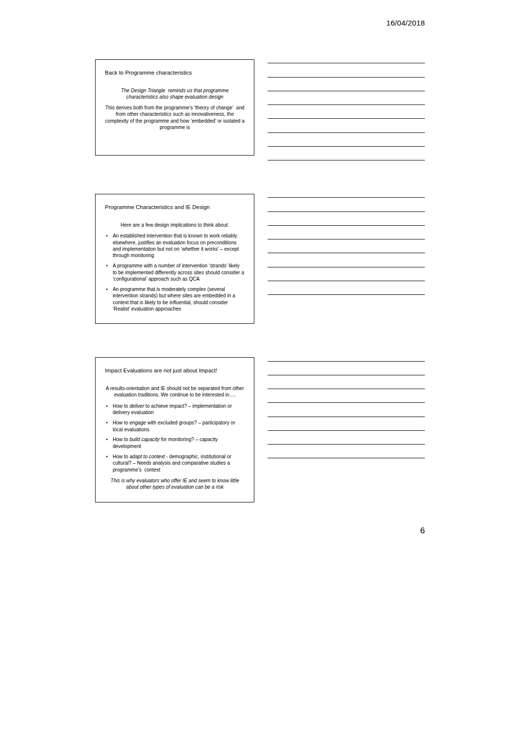16/04/2018
Back to Programme characteristics
The Design Triangle reminds us that programme characteristics also shape evaluation design
This derives both from the programme’s ‘theory of change’ and from other characteristics such as innovativeness, the complexity of the programme and how ‘embedded’ or isolated a programme is
Programme Characteristics and IE Design
Here are a few design implications to think about:
An established intervention that is known to work reliably elsewhere, justifies an evaluation focus on preconditions and implementation but not on ‘whether it works’ – except through monitoring
A programme with a number of intervention ‘strands’ likely to be implemented differently across sites should consider a ‘configurational’ approach such as QCA
An programme that is moderately complex (several intervention strands) but where sites are embedded in a context that is likely to be influential, should consider ‘Realist’ evaluation approaches
Impact Evaluations are not just about Impact!
A results-orientation and IE should not be separated from other evaluation traditions. We continue to be interested in….
How to deliver to achieve impact? – implementation or delivery evaluation
How to engage with excluded groups? – participatory or local evaluations
How to build capacity for monitoring? – capacity development
How to adapt to context - demographic, institutional or cultural? – Needs analysis and comparative studies a programme’s context
This is why evaluators who offer IE and seem to know little about other types of evaluation can be a risk
6